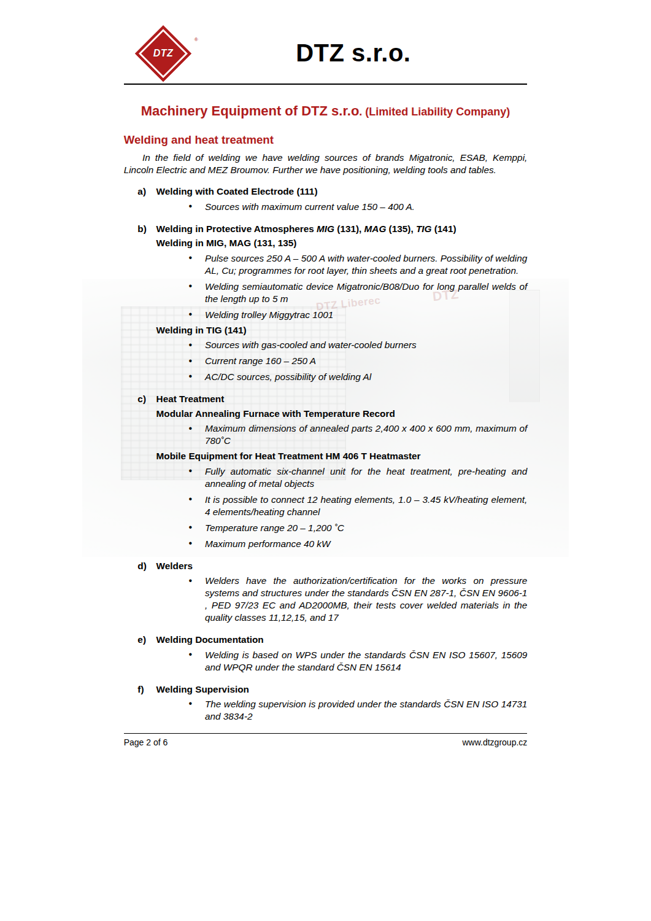DTZ Liberec
DTZ
DTZ
®
DTZ s.r.o.
Machinery Equipment of DTZ s.r.o. (Limited Liability Company)
Welding and heat treatment
In the field of welding we have welding sources of brands Migatronic, ESAB, Kemppi, Lincoln Electric and MEZ Broumov. Further we have positioning, welding tools and tables.
a) Welding with Coated Electrode (111)
Sources with maximum current value 150 – 400 A.
b) Welding in Protective Atmospheres MIG (131), MAG (135), TIG (141) Welding in MIG, MAG (131, 135)
Pulse sources 250 A – 500 A with water-cooled burners. Possibility of welding AL, Cu; programmes for root layer, thin sheets and a great root penetration.
Welding semiautomatic device Migatronic/B08/Duo for long parallel welds of the length up to 5 m
Welding trolley Miggytrac 1001
Welding in TIG (141)
Sources with gas-cooled and water-cooled burners
Current range 160 – 250 A
AC/DC sources, possibility of welding Al
c) Heat Treatment Modular Annealing Furnace with Temperature Record
Maximum dimensions of annealed parts 2,400 x 400 x 600 mm, maximum of 780˚C
Mobile Equipment for Heat Treatment HM 406 T Heatmaster
Fully automatic six-channel unit for the heat treatment, pre-heating and annealing of metal objects
It is possible to connect 12 heating elements, 1.0 – 3.45 kV/heating element, 4 elements/heating channel
Temperature range 20 – 1,200 ˚C
Maximum performance 40 kW
d) Welders
Welders have the authorization/certification for the works on pressure systems and structures under the standards ČSN EN 287-1, ČSN EN 9606-1 , PED 97/23 EC and AD2000MB, their tests cover welded materials in the quality classes 11,12,15, and 17
e) Welding Documentation
Welding is based on WPS under the standards ČSN EN ISO 15607, 15609 and WPQR under the standard ČSN EN 15614
f) Welding Supervision
The welding supervision is provided under the standards ČSN EN ISO 14731 and 3834-2
Page 2 of 6 www.dtzgroup.cz